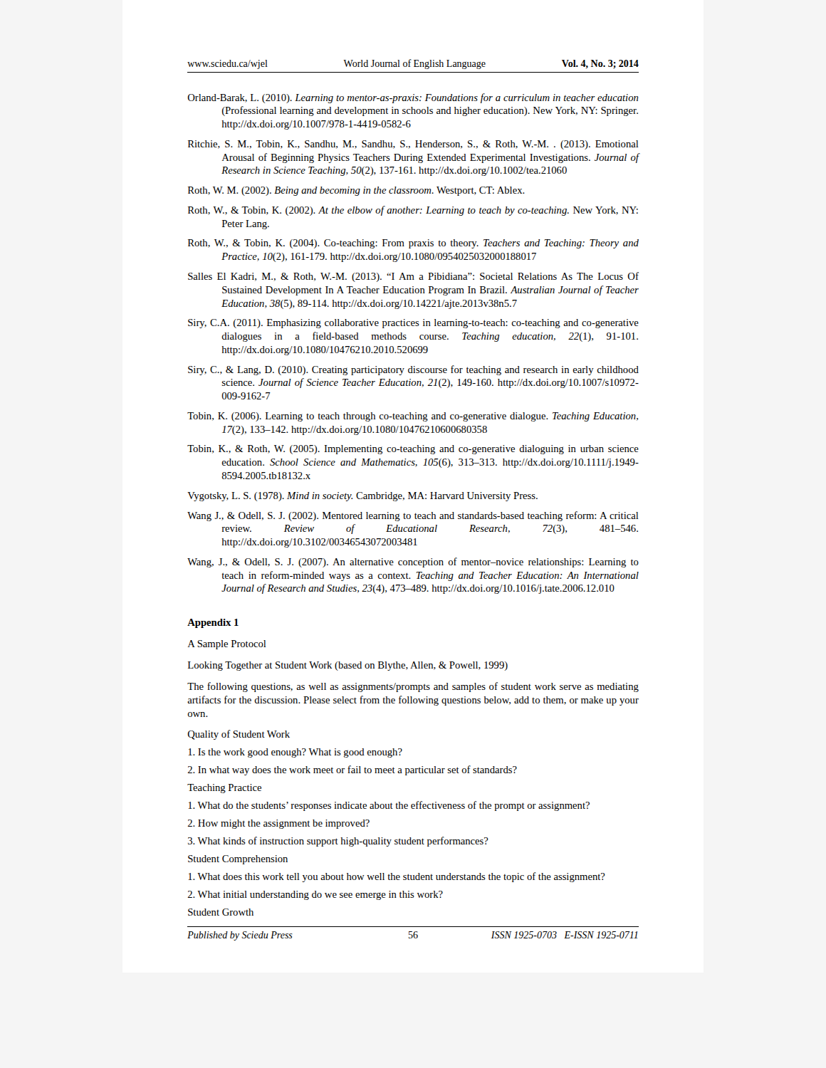www.sciedu.ca/wjel
World Journal of English Language
Vol. 4, No. 3; 2014
Orland-Barak, L. (2010). Learning to mentor-as-praxis: Foundations for a curriculum in teacher education (Professional learning and development in schools and higher education). New York, NY: Springer. http://dx.doi.org/10.1007/978-1-4419-0582-6
Ritchie, S. M., Tobin, K., Sandhu, M., Sandhu, S., Henderson, S., & Roth, W.-M. . (2013). Emotional Arousal of Beginning Physics Teachers During Extended Experimental Investigations. Journal of Research in Science Teaching, 50(2), 137-161. http://dx.doi.org/10.1002/tea.21060
Roth, W. M. (2002). Being and becoming in the classroom. Westport, CT: Ablex.
Roth, W., & Tobin, K. (2002). At the elbow of another: Learning to teach by co-teaching. New York, NY: Peter Lang.
Roth, W., & Tobin, K. (2004). Co-teaching: From praxis to theory. Teachers and Teaching: Theory and Practice, 10(2), 161-179. http://dx.doi.org/10.1080/0954025032000188017
Salles El Kadri, M., & Roth, W.-M. (2013). “I Am a Pibidiana”: Societal Relations As The Locus Of Sustained Development In A Teacher Education Program In Brazil. Australian Journal of Teacher Education, 38(5), 89-114. http://dx.doi.org/10.14221/ajte.2013v38n5.7
Siry, C.A. (2011). Emphasizing collaborative practices in learning-to-teach: co-teaching and co-generative dialogues in a field-based methods course. Teaching education, 22(1), 91-101. http://dx.doi.org/10.1080/10476210.2010.520699
Siry, C., & Lang, D. (2010). Creating participatory discourse for teaching and research in early childhood science. Journal of Science Teacher Education, 21(2), 149-160. http://dx.doi.org/10.1007/s10972-009-9162-7
Tobin, K. (2006). Learning to teach through co-teaching and co-generative dialogue. Teaching Education, 17(2), 133–142. http://dx.doi.org/10.1080/10476210600680358
Tobin, K., & Roth, W. (2005). Implementing co-teaching and co-generative dialoguing in urban science education. School Science and Mathematics, 105(6), 313–313. http://dx.doi.org/10.1111/j.1949-8594.2005.tb18132.x
Vygotsky, L. S. (1978). Mind in society. Cambridge, MA: Harvard University Press.
Wang J., & Odell, S. J. (2002). Mentored learning to teach and standards-based teaching reform: A critical review. Review of Educational Research, 72(3), 481–546. http://dx.doi.org/10.3102/00346543072003481
Wang, J., & Odell, S. J. (2007). An alternative conception of mentor–novice relationships: Learning to teach in reform-minded ways as a context. Teaching and Teacher Education: An International Journal of Research and Studies, 23(4), 473–489. http://dx.doi.org/10.1016/j.tate.2006.12.010
Appendix 1
A Sample Protocol
Looking Together at Student Work (based on Blythe, Allen, & Powell, 1999)
The following questions, as well as assignments/prompts and samples of student work serve as mediating artifacts for the discussion. Please select from the following questions below, add to them, or make up your own.
Quality of Student Work
1. Is the work good enough? What is good enough?
2. In what way does the work meet or fail to meet a particular set of standards?
Teaching Practice
1. What do the students’ responses indicate about the effectiveness of the prompt or assignment?
2. How might the assignment be improved?
3. What kinds of instruction support high-quality student performances?
Student Comprehension
1. What does this work tell you about how well the student understands the topic of the assignment?
2. What initial understanding do we see emerge in this work?
Student Growth
Published by Sciedu Press
56
ISSN 1925-0703 E-ISSN 1925-0711